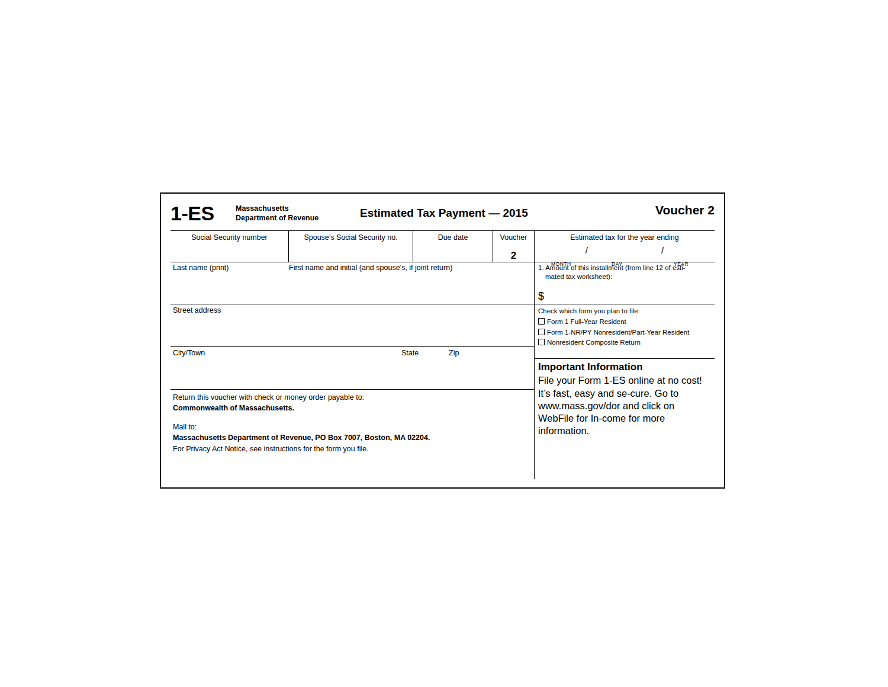1-ES
Massachusetts
Department of Revenue
Estimated Tax Payment — 2015
Voucher 2
Social Security number
Spouse’s Social Security no.
Due date
Voucher
2
Estimated tax for the year ending
/ /
MONTH DAY YEAR
Last name (print)
First name and initial (and spouse’s, if joint return)
Street address
City/Town
State
Zip
Return this voucher with check or money order payable to:
Commonwealth of Massachusetts.
Mail to:
Massachusetts Department of Revenue, PO Box 7007, Boston, MA 02204.
For Privacy Act Notice, see instructions for the form you file.
1. Amount of this installment (from line 12 of esti-
mated tax worksheet):
$
Check which form you plan to file:
Form 1 Full-Year Resident
Form 1-NR/PY Nonresident/Part-Year Resident
Nonresident Composite Return
Important Information
File your Form 1-ES online at no cost! It’s fast, easy and se-cure. Go to www.mass.gov/dor and click on WebFile for In-come for more information.